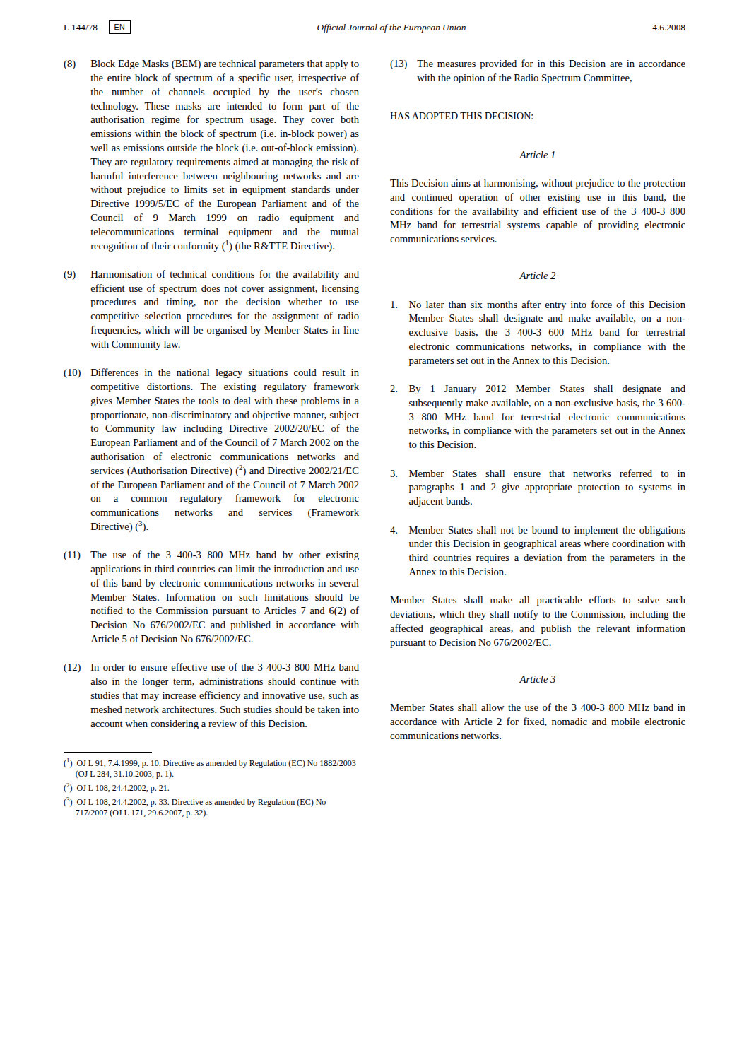L 144/78 EN Official Journal of the European Union 4.6.2008
(8) Block Edge Masks (BEM) are technical parameters that apply to the entire block of spectrum of a specific user, irrespective of the number of channels occupied by the user's chosen technology. These masks are intended to form part of the authorisation regime for spectrum usage. They cover both emissions within the block of spectrum (i.e. in-block power) as well as emissions outside the block (i.e. out-of-block emission). They are regulatory requirements aimed at managing the risk of harmful interference between neighbouring networks and are without prejudice to limits set in equipment standards under Directive 1999/5/EC of the European Parliament and of the Council of 9 March 1999 on radio equipment and telecommunications terminal equipment and the mutual recognition of their conformity (1) (the R&TTE Directive).
(9) Harmonisation of technical conditions for the availability and efficient use of spectrum does not cover assignment, licensing procedures and timing, nor the decision whether to use competitive selection procedures for the assignment of radio frequencies, which will be organised by Member States in line with Community law.
(10) Differences in the national legacy situations could result in competitive distortions. The existing regulatory framework gives Member States the tools to deal with these problems in a proportionate, non-discriminatory and objective manner, subject to Community law including Directive 2002/20/EC of the European Parliament and of the Council of 7 March 2002 on the authorisation of electronic communications networks and services (Authorisation Directive) (2) and Directive 2002/21/EC of the European Parliament and of the Council of 7 March 2002 on a common regulatory framework for electronic communications networks and services (Framework Directive) (3).
(11) The use of the 3 400-3 800 MHz band by other existing applications in third countries can limit the introduction and use of this band by electronic communications networks in several Member States. Information on such limitations should be notified to the Commission pursuant to Articles 7 and 6(2) of Decision No 676/2002/EC and published in accordance with Article 5 of Decision No 676/2002/EC.
(12) In order to ensure effective use of the 3 400-3 800 MHz band also in the longer term, administrations should continue with studies that may increase efficiency and innovative use, such as meshed network architectures. Such studies should be taken into account when considering a review of this Decision.
(1) OJ L 91, 7.4.1999, p. 10. Directive as amended by Regulation (EC) No 1882/2003 (OJ L 284, 31.10.2003, p. 1).
(2) OJ L 108, 24.4.2002, p. 21.
(3) OJ L 108, 24.4.2002, p. 33. Directive as amended by Regulation (EC) No 717/2007 (OJ L 171, 29.6.2007, p. 32).
(13) The measures provided for in this Decision are in accordance with the opinion of the Radio Spectrum Committee,
HAS ADOPTED THIS DECISION:
Article 1
This Decision aims at harmonising, without prejudice to the protection and continued operation of other existing use in this band, the conditions for the availability and efficient use of the 3 400-3 800 MHz band for terrestrial systems capable of providing electronic communications services.
Article 2
1. No later than six months after entry into force of this Decision Member States shall designate and make available, on a non-exclusive basis, the 3 400-3 600 MHz band for terrestrial electronic communications networks, in compliance with the parameters set out in the Annex to this Decision.
2. By 1 January 2012 Member States shall designate and subsequently make available, on a non-exclusive basis, the 3 600-3 800 MHz band for terrestrial electronic communications networks, in compliance with the parameters set out in the Annex to this Decision.
3. Member States shall ensure that networks referred to in paragraphs 1 and 2 give appropriate protection to systems in adjacent bands.
4. Member States shall not be bound to implement the obligations under this Decision in geographical areas where coordination with third countries requires a deviation from the parameters in the Annex to this Decision.
Member States shall make all practicable efforts to solve such deviations, which they shall notify to the Commission, including the affected geographical areas, and publish the relevant information pursuant to Decision No 676/2002/EC.
Article 3
Member States shall allow the use of the 3 400-3 800 MHz band in accordance with Article 2 for fixed, nomadic and mobile electronic communications networks.